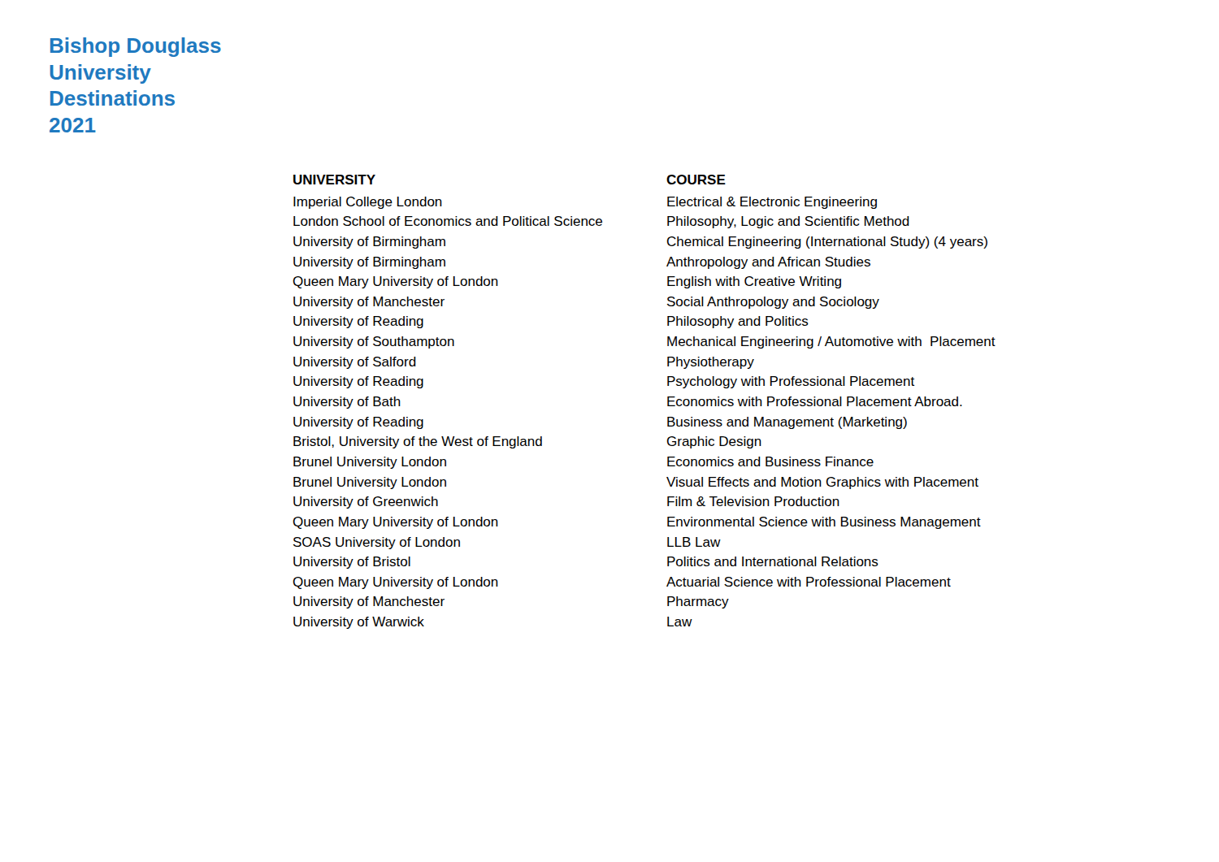Bishop Douglass
University
Destinations
2021
| UNIVERSITY | COURSE |
| --- | --- |
| Imperial College London | Electrical & Electronic Engineering |
| London School of Economics and Political Science | Philosophy, Logic and Scientific Method |
| University of Birmingham | Chemical Engineering (International Study) (4 years) |
| University of Birmingham | Anthropology and African Studies |
| Queen Mary University of London | English with Creative Writing |
| University of Manchester | Social Anthropology and Sociology |
| University of Reading | Philosophy and Politics |
| University of Southampton | Mechanical Engineering / Automotive with Placement |
| University of Salford | Physiotherapy |
| University of Reading | Psychology with Professional Placement |
| University of Bath | Economics with Professional Placement Abroad. |
| University of Reading | Business and Management (Marketing) |
| Bristol, University of the West of England | Graphic Design |
| Brunel University London | Economics and Business Finance |
| Brunel University London | Visual Effects and Motion Graphics with Placement |
| University of Greenwich | Film & Television Production |
| Queen Mary University of London | Environmental Science with Business Management |
| SOAS University of London | LLB Law |
| University of Bristol | Politics and International Relations |
| Queen Mary University of London | Actuarial Science with Professional Placement |
| University of Manchester | Pharmacy |
| University of Warwick | Law |